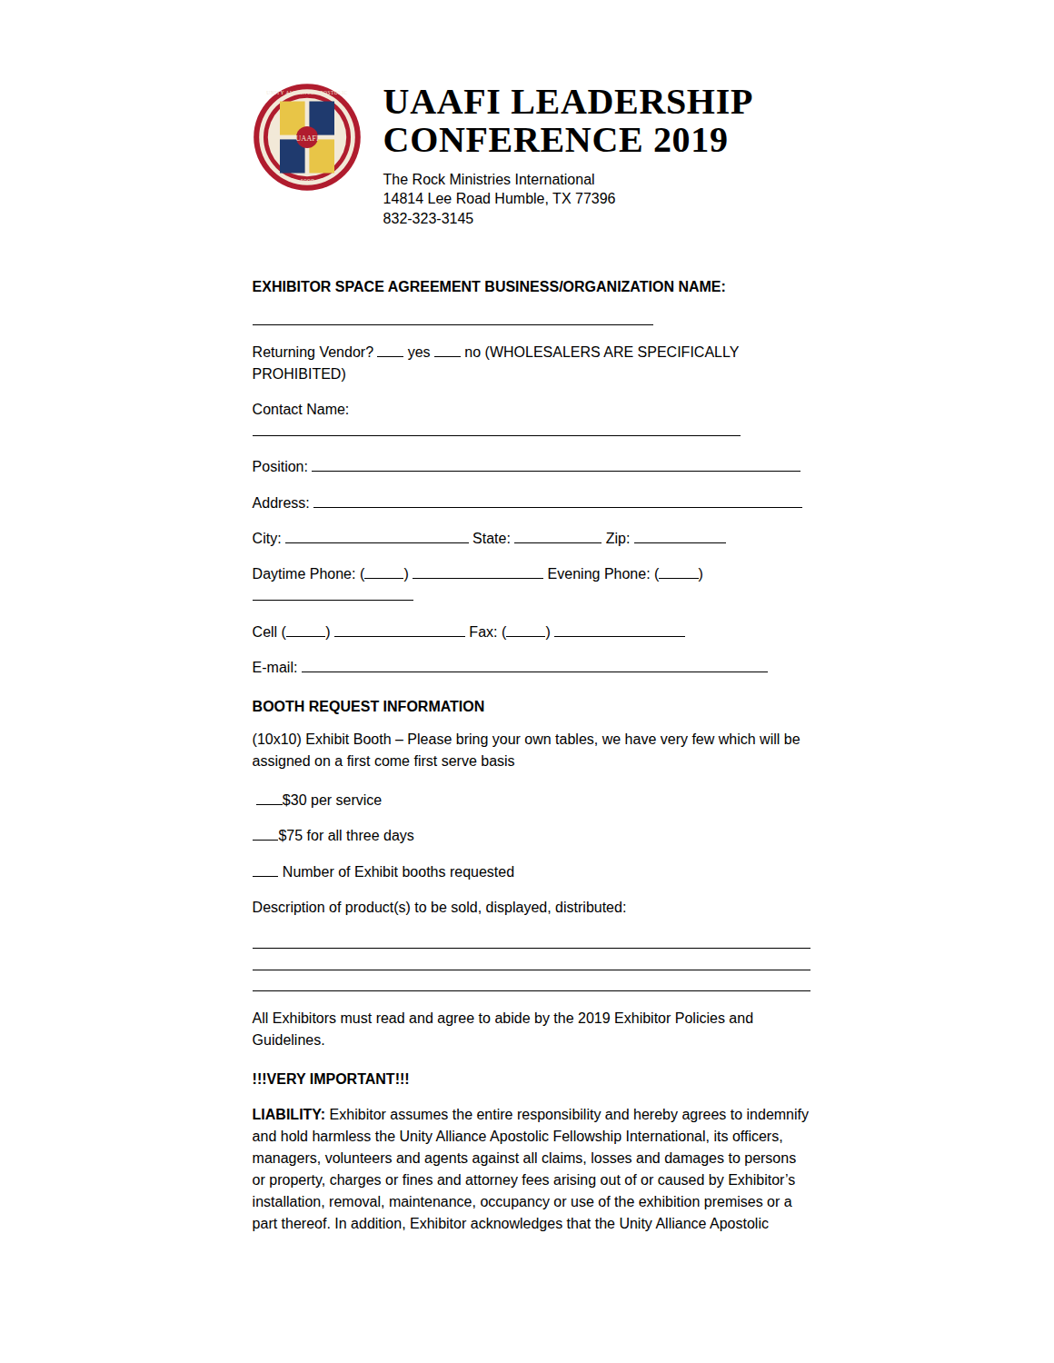UAAFI 1998 UNITY ALLIANCE APOSTOLIC
UAAFI Leadership Conference 2019
The Rock Ministries International
14814 Lee Road Humble, TX 77396
832-323-3145
Exhibitor Space Agreement Business/Organization Name:
Returning Vendor? yes no (WHOLESALERS ARE SPECIFICALLY PROHIBITED)
Contact Name:
Position:
Address:
City: State: Zip:
Daytime Phone: ( ) Evening Phone: ( )
Cell ( ) Fax: ( )
E-mail:
Booth Request Information
(10x10) Exhibit Booth – Please bring your own tables, we have very few which will be assigned on a first come first serve basis
$30 per service
$75 for all three days
Number of Exhibit booths requested
Description of product(s) to be sold, displayed, distributed:
All Exhibitors must read and agree to abide by the 2019 Exhibitor Policies and Guidelines.
!!!VERY IMPORTANT!!!
LIABILITY: Exhibitor assumes the entire responsibility and hereby agrees to indemnify and hold harmless the Unity Alliance Apostolic Fellowship International, its officers, managers, volunteers and agents against all claims, losses and damages to persons or property, charges or fines and attorney fees arising out of or caused by Exhibitor’s installation, removal, maintenance, occupancy or use of the exhibition premises or a part thereof. In addition, Exhibitor acknowledges that the Unity Alliance Apostolic